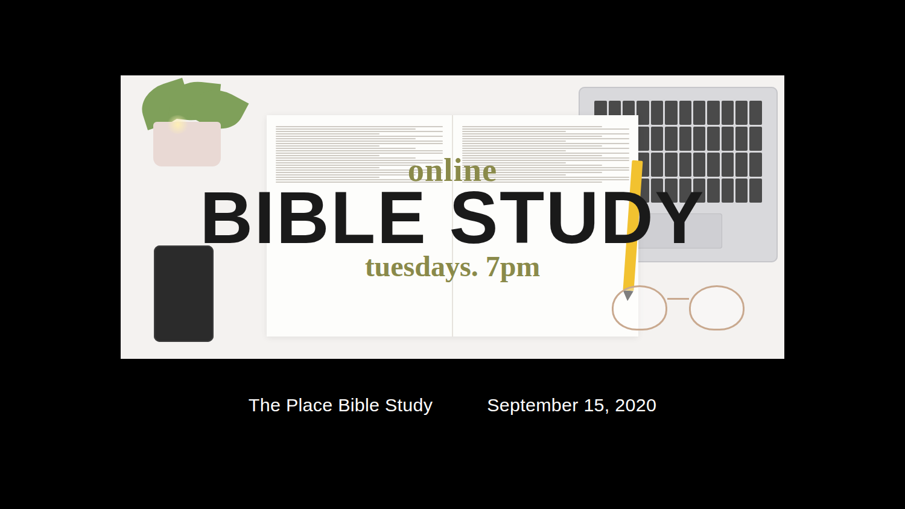online Bible Study tuesdays. 7pm
The Place Bible Study September 15, 2020